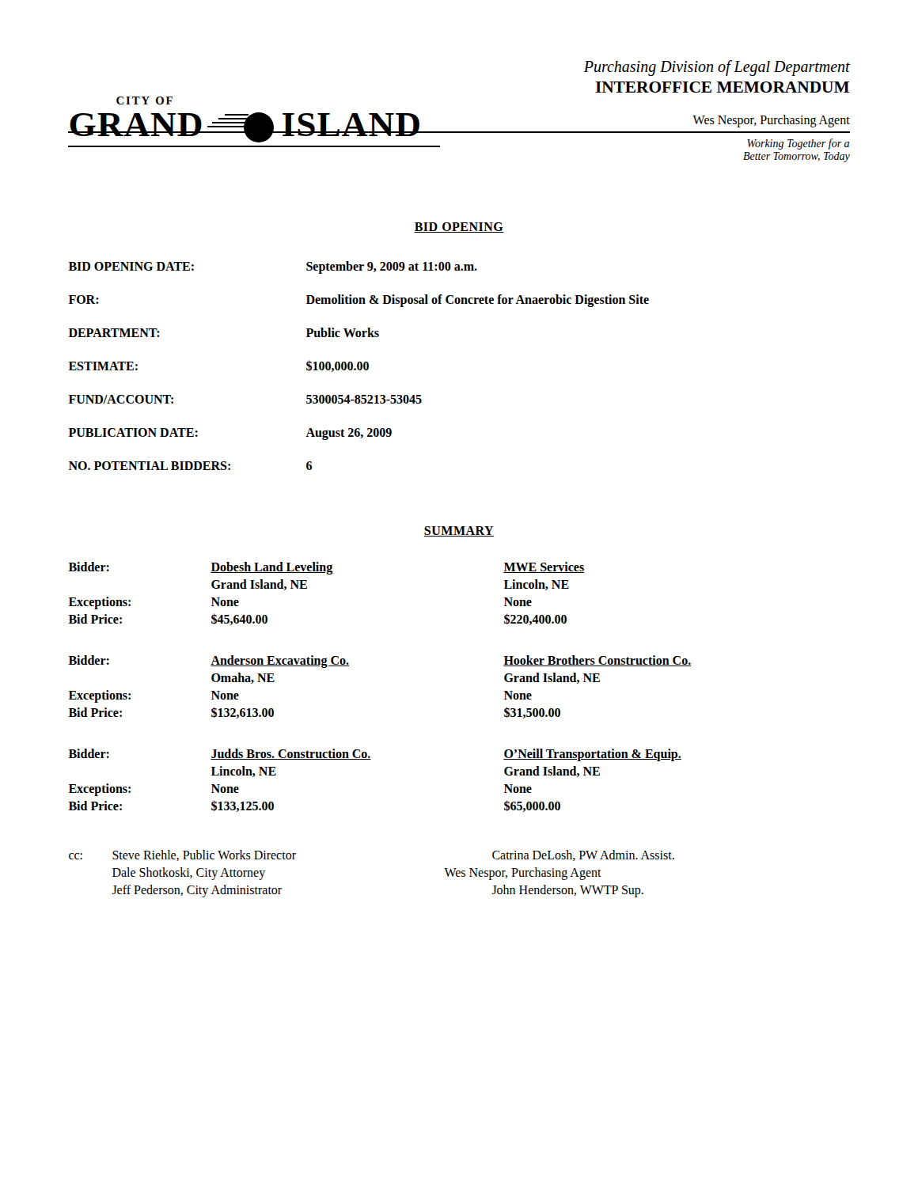Purchasing Division of Legal Department
INTEROFFICE MEMORANDUM
Wes Nespor, Purchasing Agent
Working Together for a
Better Tomorrow, Today
CITY OF
GRAND ISLAND
BID OPENING
| BID OPENING DATE: | September 9, 2009 at 11:00 a.m. |
| FOR: | Demolition & Disposal of Concrete for Anaerobic Digestion Site |
| DEPARTMENT: | Public Works |
| ESTIMATE: | $100,000.00 |
| FUND/ACCOUNT: | 5300054-85213-53045 |
| PUBLICATION DATE: | August 26, 2009 |
| NO. POTENTIAL BIDDERS: | 6 |
SUMMARY
| Bidder: | Dobesh Land Leveling | MWE Services |
| | Grand Island, NE | Lincoln, NE |
| Exceptions: | None | None |
| Bid Price: | $45,640.00 | $220,400.00 |
| Bidder: | Anderson Excavating Co. | Hooker Brothers Construction Co. |
| | Omaha, NE | Grand Island, NE |
| Exceptions: | None | None |
| Bid Price: | $132,613.00 | $31,500.00 |
| Bidder: | Judds Bros. Construction Co. | O’Neill Transportation & Equip. |
| | Lincoln, NE | Grand Island, NE |
| Exceptions: | None | None |
| Bid Price: | $133,125.00 | $65,000.00 |
| cc: | Steve Riehle, Public Works Director | Catrina DeLosh, PW Admin. Assist. |
| | Dale Shotkoski, City Attorney | Wes Nespor, Purchasing Agent |
| | Jeff Pederson, City Administrator | John Henderson, WWTP Sup. |